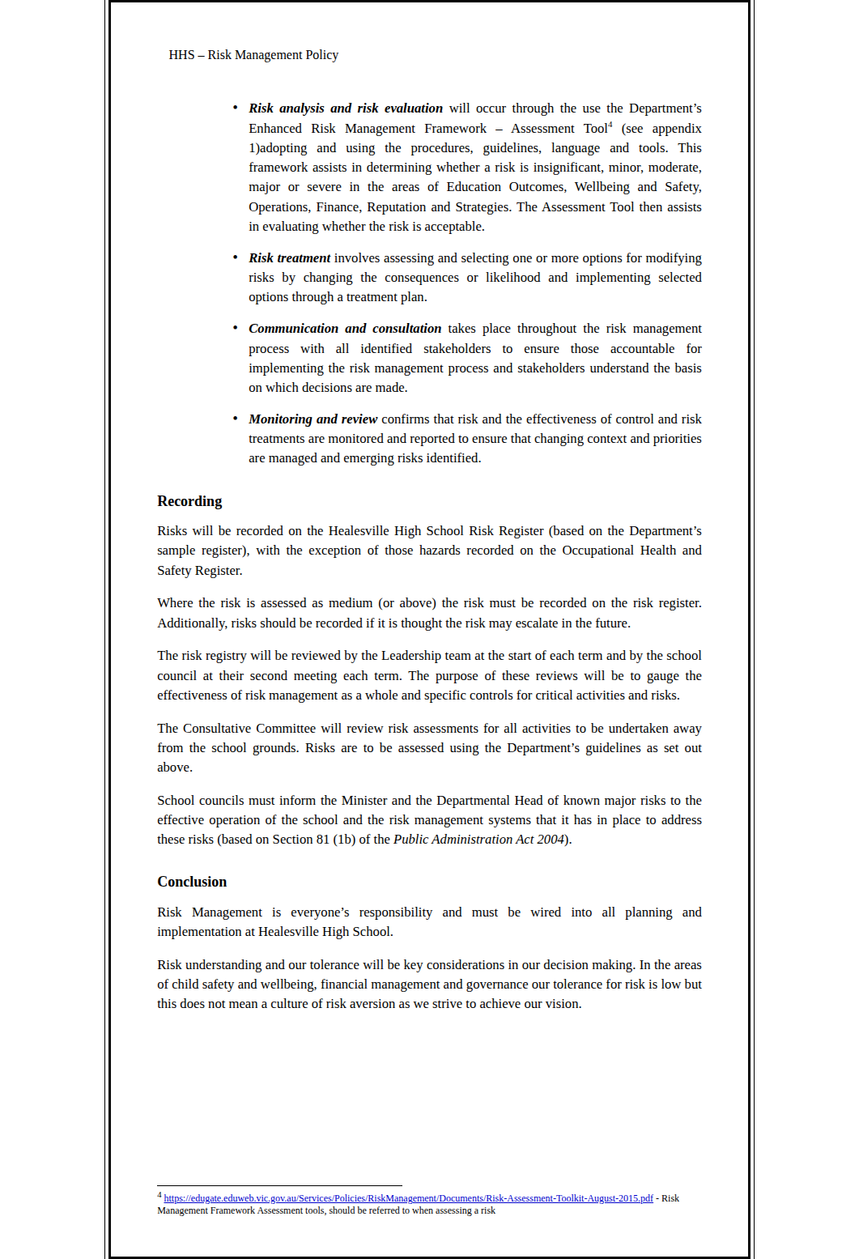HHS – Risk Management Policy
Risk analysis and risk evaluation will occur through the use the Department’s Enhanced Risk Management Framework – Assessment Tool4 (see appendix 1)adopting and using the procedures, guidelines, language and tools. This framework assists in determining whether a risk is insignificant, minor, moderate, major or severe in the areas of Education Outcomes, Wellbeing and Safety, Operations, Finance, Reputation and Strategies. The Assessment Tool then assists in evaluating whether the risk is acceptable.
Risk treatment involves assessing and selecting one or more options for modifying risks by changing the consequences or likelihood and implementing selected options through a treatment plan.
Communication and consultation takes place throughout the risk management process with all identified stakeholders to ensure those accountable for implementing the risk management process and stakeholders understand the basis on which decisions are made.
Monitoring and review confirms that risk and the effectiveness of control and risk treatments are monitored and reported to ensure that changing context and priorities are managed and emerging risks identified.
Recording
Risks will be recorded on the Healesville High School Risk Register (based on the Department’s sample register), with the exception of those hazards recorded on the Occupational Health and Safety Register.
Where the risk is assessed as medium (or above) the risk must be recorded on the risk register. Additionally, risks should be recorded if it is thought the risk may escalate in the future.
The risk registry will be reviewed by the Leadership team at the start of each term and by the school council at their second meeting each term. The purpose of these reviews will be to gauge the effectiveness of risk management as a whole and specific controls for critical activities and risks.
The Consultative Committee will review risk assessments for all activities to be undertaken away from the school grounds. Risks are to be assessed using the Department’s guidelines as set out above.
School councils must inform the Minister and the Departmental Head of known major risks to the effective operation of the school and the risk management systems that it has in place to address these risks (based on Section 81 (1b) of the Public Administration Act 2004).
Conclusion
Risk Management is everyone’s responsibility and must be wired into all planning and implementation at Healesville High School.
Risk understanding and our tolerance will be key considerations in our decision making. In the areas of child safety and wellbeing, financial management and governance our tolerance for risk is low but this does not mean a culture of risk aversion as we strive to achieve our vision.
4https://edugate.eduweb.vic.gov.au/Services/Policies/RiskManagement/Documents/Risk-Assessment-Toolkit-August-2015.pdf - Risk Management Framework Assessment tools, should be referred to when assessing a risk